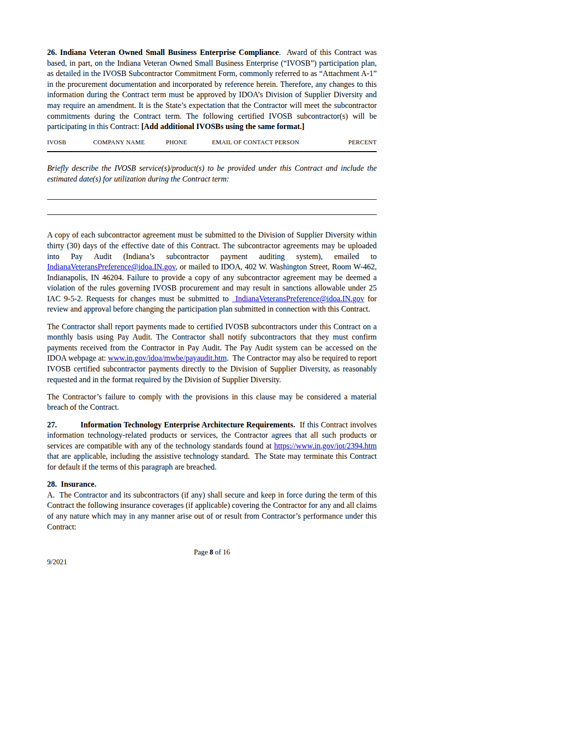26. Indiana Veteran Owned Small Business Enterprise Compliance. Award of this Contract was based, in part, on the Indiana Veteran Owned Small Business Enterprise (“IVOSB”) participation plan, as detailed in the IVOSB Subcontractor Commitment Form, commonly referred to as “Attachment A-1” in the procurement documentation and incorporated by reference herein. Therefore, any changes to this information during the Contract term must be approved by IDOA’s Division of Supplier Diversity and may require an amendment. It is the State’s expectation that the Contractor will meet the subcontractor commitments during the Contract term. The following certified IVOSB subcontractor(s) will be participating in this Contract: [Add additional IVOSBs using the same format.]
| IVOSB | COMPANY NAME | PHONE | EMAIL OF CONTACT PERSON | PERCENT |
Briefly describe the IVOSB service(s)/product(s) to be provided under this Contract and include the estimated date(s) for utilization during the Contract term:
A copy of each subcontractor agreement must be submitted to the Division of Supplier Diversity within thirty (30) days of the effective date of this Contract. The subcontractor agreements may be uploaded into Pay Audit (Indiana’s subcontractor payment auditing system), emailed to IndianaVeteransPreference@idoa.IN.gov, or mailed to IDOA, 402 W. Washington Street, Room W-462, Indianapolis, IN 46204. Failure to provide a copy of any subcontractor agreement may be deemed a violation of the rules governing IVOSB procurement and may result in sanctions allowable under 25 IAC 9-5-2. Requests for changes must be submitted to IndianaVeteransPreference@idoa.IN.gov for review and approval before changing the participation plan submitted in connection with this Contract.
The Contractor shall report payments made to certified IVOSB subcontractors under this Contract on a monthly basis using Pay Audit. The Contractor shall notify subcontractors that they must confirm payments received from the Contractor in Pay Audit. The Pay Audit system can be accessed on the IDOA webpage at: www.in.gov/idoa/mwbe/payaudit.htm. The Contractor may also be required to report IVOSB certified subcontractor payments directly to the Division of Supplier Diversity, as reasonably requested and in the format required by the Division of Supplier Diversity.
The Contractor’s failure to comply with the provisions in this clause may be considered a material breach of the Contract.
27. Information Technology Enterprise Architecture Requirements. If this Contract involves information technology-related products or services, the Contractor agrees that all such products or services are compatible with any of the technology standards found at https://www.in.gov/iot/2394.htm that are applicable, including the assistive technology standard. The State may terminate this Contract for default if the terms of this paragraph are breached.
28. Insurance.
A. The Contractor and its subcontractors (if any) shall secure and keep in force during the term of this Contract the following insurance coverages (if applicable) covering the Contractor for any and all claims of any nature which may in any manner arise out of or result from Contractor’s performance under this Contract:
Page 8 of 16
9/2021